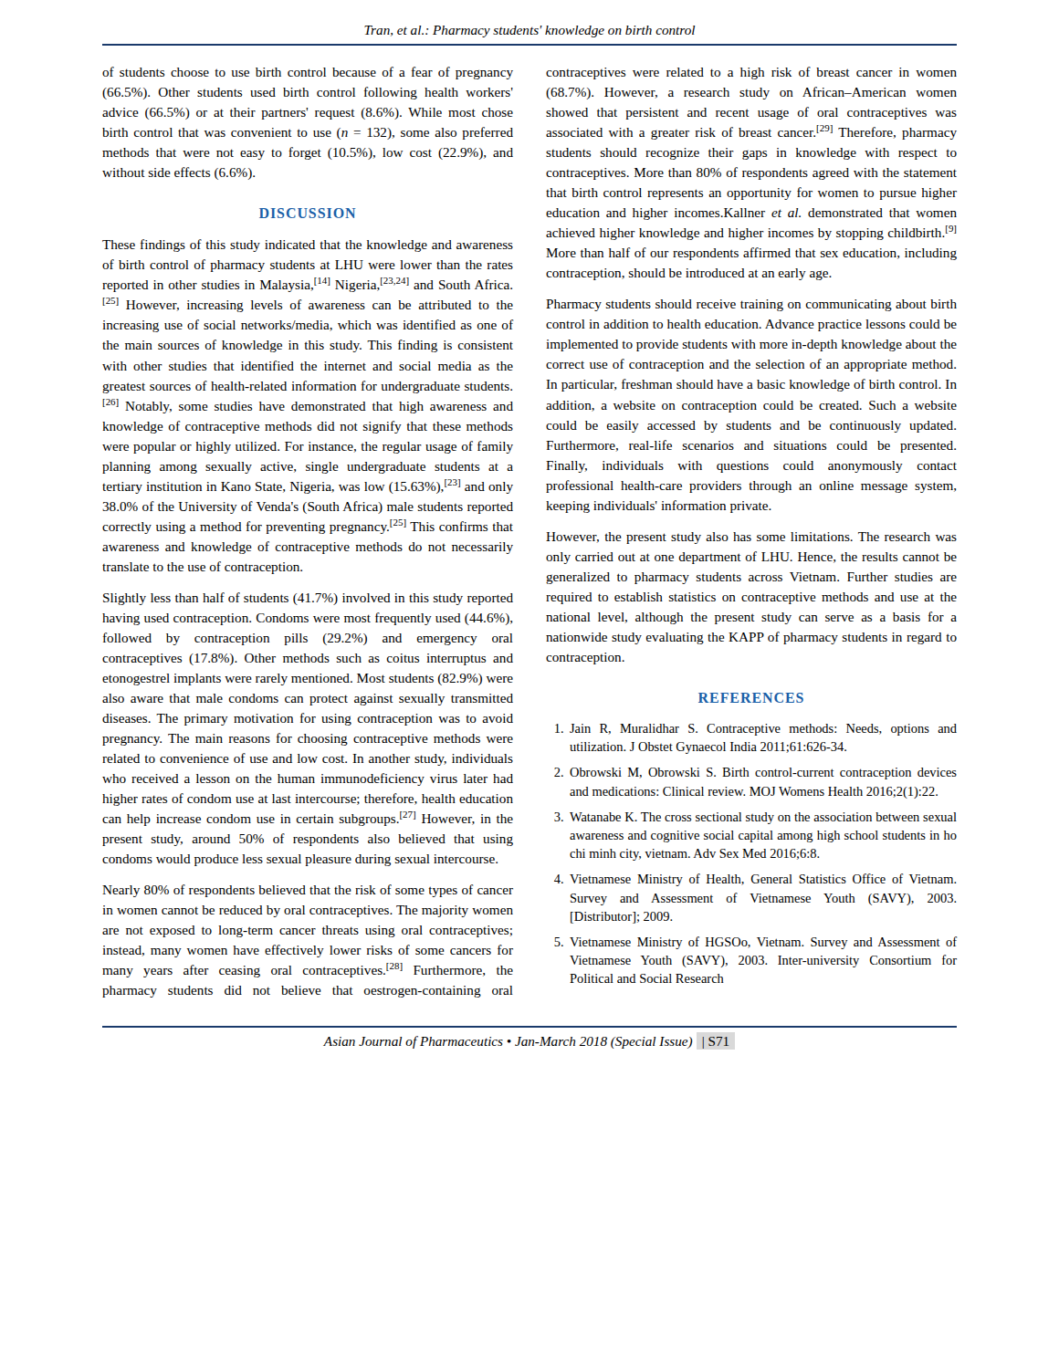Tran, et al.: Pharmacy students' knowledge on birth control
of students choose to use birth control because of a fear of pregnancy (66.5%). Other students used birth control following health workers' advice (66.5%) or at their partners' request (8.6%). While most chose birth control that was convenient to use (n = 132), some also preferred methods that were not easy to forget (10.5%), low cost (22.9%), and without side effects (6.6%).
DISCUSSION
These findings of this study indicated that the knowledge and awareness of birth control of pharmacy students at LHU were lower than the rates reported in other studies in Malaysia,[14] Nigeria,[23,24] and South Africa.[25] However, increasing levels of awareness can be attributed to the increasing use of social networks/media, which was identified as one of the main sources of knowledge in this study. This finding is consistent with other studies that identified the internet and social media as the greatest sources of health-related information for undergraduate students.[26] Notably, some studies have demonstrated that high awareness and knowledge of contraceptive methods did not signify that these methods were popular or highly utilized. For instance, the regular usage of family planning among sexually active, single undergraduate students at a tertiary institution in Kano State, Nigeria, was low (15.63%),[23] and only 38.0% of the University of Venda's (South Africa) male students reported correctly using a method for preventing pregnancy.[25] This confirms that awareness and knowledge of contraceptive methods do not necessarily translate to the use of contraception.
Slightly less than half of students (41.7%) involved in this study reported having used contraception. Condoms were most frequently used (44.6%), followed by contraception pills (29.2%) and emergency oral contraceptives (17.8%). Other methods such as coitus interruptus and etonogestrel implants were rarely mentioned. Most students (82.9%) were also aware that male condoms can protect against sexually transmitted diseases. The primary motivation for using contraception was to avoid pregnancy. The main reasons for choosing contraceptive methods were related to convenience of use and low cost. In another study, individuals who received a lesson on the human immunodeficiency virus later had higher rates of condom use at last intercourse; therefore, health education can help increase condom use in certain subgroups.[27] However, in the present study, around 50% of respondents also believed that using condoms would produce less sexual pleasure during sexual intercourse.
Nearly 80% of respondents believed that the risk of some types of cancer in women cannot be reduced by oral contraceptives. The majority women are not exposed to long-term cancer threats using oral contraceptives; instead, many women have effectively lower risks of some cancers for many years after ceasing oral contraceptives.[28] Furthermore, the pharmacy students did not believe that oestrogen-containing oral contraceptives were related to a high risk of breast cancer in women (68.7%). However, a research study on African–American women showed that persistent and recent usage of oral contraceptives was associated with a greater risk of breast cancer.[29] Therefore, pharmacy students should recognize their gaps in knowledge with respect to contraceptives. More than 80% of respondents agreed with the statement that birth control represents an opportunity for women to pursue higher education and higher incomes.Kallner et al. demonstrated that women achieved higher knowledge and higher incomes by stopping childbirth.[9] More than half of our respondents affirmed that sex education, including contraception, should be introduced at an early age.
Pharmacy students should receive training on communicating about birth control in addition to health education. Advance practice lessons could be implemented to provide students with more in-depth knowledge about the correct use of contraception and the selection of an appropriate method. In particular, freshman should have a basic knowledge of birth control. In addition, a website on contraception could be created. Such a website could be easily accessed by students and be continuously updated. Furthermore, real-life scenarios and situations could be presented. Finally, individuals with questions could anonymously contact professional health-care providers through an online message system, keeping individuals' information private.
However, the present study also has some limitations. The research was only carried out at one department of LHU. Hence, the results cannot be generalized to pharmacy students across Vietnam. Further studies are required to establish statistics on contraceptive methods and use at the national level, although the present study can serve as a basis for a nationwide study evaluating the KAPP of pharmacy students in regard to contraception.
REFERENCES
Jain R, Muralidhar S. Contraceptive methods: Needs, options and utilization. J Obstet Gynaecol India 2011;61:626-34.
Obrowski M, Obrowski S. Birth control-current contraception devices and medications: Clinical review. MOJ Womens Health 2016;2(1):22.
Watanabe K. The cross sectional study on the association between sexual awareness and cognitive social capital among high school students in ho chi minh city, vietnam. Adv Sex Med 2016;6:8.
Vietnamese Ministry of Health, General Statistics Office of Vietnam. Survey and Assessment of Vietnamese Youth (SAVY), 2003. [Distributor]; 2009.
Vietnamese Ministry of HGSOo, Vietnam. Survey and Assessment of Vietnamese Youth (SAVY), 2003. Inter-university Consortium for Political and Social Research
Asian Journal of Pharmaceutics • Jan-March 2018 (Special Issue)| S71